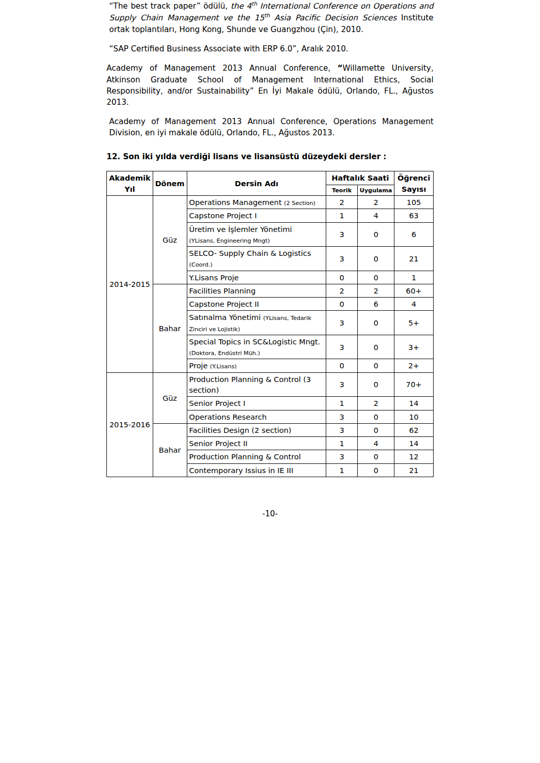“The best track paper” ödülü, the 4th International Conference on Operations and Supply Chain Management ve the 15th Asia Pacific Decision Sciences Institute ortak toplantıları, Hong Kong, Shunde ve Guangzhou (Çin), 2010.
“SAP Certified Business Associate with ERP 6.0”, Aralık 2010.
Academy of Management 2013 Annual Conference, “Willamette University, Atkinson Graduate School of Management International Ethics, Social Responsibility, and/or Sustainability” En İyi Makale ödülü, Orlando, FL., Ağustos 2013.
Academy of Management 2013 Annual Conference, Operations Management Division, en iyi makale ödülü, Orlando, FL., Ağustos 2013.
12. Son iki yılda verdiği lisans ve lisansüstü düzeydeki dersler :
| Akademik Yıl | Dönem | Dersin Adı | Haftalık Saati | Öğrenci Sayısı |
| --- | --- | --- | --- | --- |
| Teorik | Uygulama |
| 2014-2015 | Güz | Operations Management (2 Section) | 2 | 2 | 105 |
| Capstone Project I | 1 | 4 | 63 |
| Üretim ve İşlemler Yönetimi (YLisans, Engineering Mngt) | 3 | 0 | 6 |
| SELCO- Supply Chain & Logistics (Coord.) | 3 | 0 | 21 |
| Y.Lisans Proje | 0 | 0 | 1 |
| Bahar | Facilities Planning | 2 | 2 | 60+ |
| Capstone Project II | 0 | 6 | 4 |
| Satınalma Yönetimi (YLisans, Tedarik Zinciri ve Lojistik) | 3 | 0 | 5+ |
| Special Topics in SC&Logistic Mngt. (Doktora, Endüstri Müh.) | 3 | 0 | 3+ |
| Proje (Y.Lisans) | 0 | 0 | 2+ |
| 2015-2016 | Güz | Production Planning & Control (3 section) | 3 | 0 | 70+ |
| Senior Project I | 1 | 2 | 14 |
| Operations Research | 3 | 0 | 10 |
| Bahar | Facilities Design (2 section) | 3 | 0 | 62 |
| Senior Project II | 1 | 4 | 14 |
| Production Planning & Control | 3 | 0 | 12 |
| Contemporary Issius in IE III | 1 | 0 | 21 |
-10-